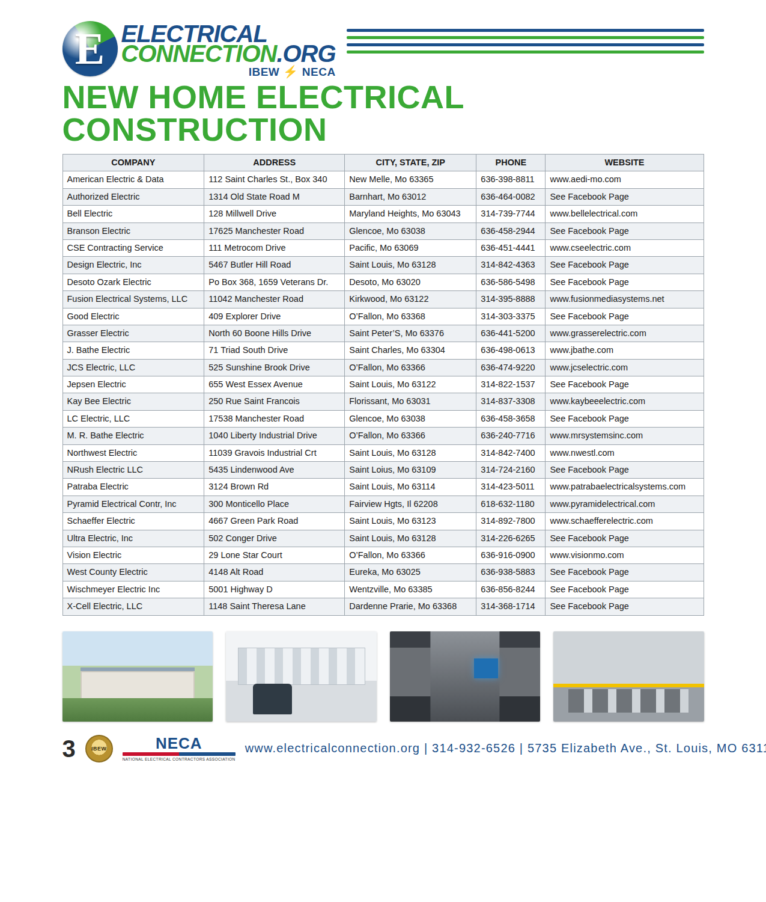ELECTRICAL CONNECTION.ORG IBEW ⚡ NECA
New Home Electrical Construction
Directory of electrical contractors
| COMPANY | ADDRESS | CITY, STATE, ZIP | PHONE | WEBSITE |
| --- | --- | --- | --- | --- |
| American Electric & Data | 112 Saint Charles St., Box 340 | New Melle, Mo 63365 | 636-398-8811 | www.aedi-mo.com |
| Authorized Electric | 1314 Old State Road M | Barnhart, Mo 63012 | 636-464-0082 | See Facebook Page |
| Bell Electric | 128 Millwell Drive | Maryland Heights, Mo 63043 | 314-739-7744 | www.bellelectrical.com |
| Branson Electric | 17625 Manchester Road | Glencoe, Mo 63038 | 636-458-2944 | See Facebook Page |
| CSE Contracting Service | 111 Metrocom Drive | Pacific, Mo 63069 | 636-451-4441 | www.cseelectric.com |
| Design Electric, Inc | 5467 Butler Hill Road | Saint Louis, Mo 63128 | 314-842-4363 | See Facebook Page |
| Desoto Ozark Electric | Po Box 368, 1659 Veterans Dr. | Desoto, Mo 63020 | 636-586-5498 | See Facebook Page |
| Fusion Electrical Systems, LLC | 11042 Manchester Road | Kirkwood, Mo 63122 | 314-395-8888 | www.fusionmediasystems.net |
| Good Electric | 409 Explorer Drive | O’Fallon, Mo 63368 | 314-303-3375 | See Facebook Page |
| Grasser Electric | North 60 Boone Hills Drive | Saint Peter’S, Mo 63376 | 636-441-5200 | www.grasserelectric.com |
| J. Bathe Electric | 71 Triad South Drive | Saint Charles, Mo 63304 | 636-498-0613 | www.jbathe.com |
| JCS Electric, LLC | 525 Sunshine Brook Drive | O’Fallon, Mo 63366 | 636-474-9220 | www.jcselectric.com |
| Jepsen Electric | 655 West Essex Avenue | Saint Louis, Mo 63122 | 314-822-1537 | See Facebook Page |
| Kay Bee Electric | 250 Rue Saint Francois | Florissant, Mo 63031 | 314-837-3308 | www.kaybeeelectric.com |
| LC Electric, LLC | 17538 Manchester Road | Glencoe, Mo 63038 | 636-458-3658 | See Facebook Page |
| M. R. Bathe Electric | 1040 Liberty Industrial Drive | O’Fallon, Mo 63366 | 636-240-7716 | www.mrsystemsinc.com |
| Northwest Electric | 11039 Gravois Industrial Crt | Saint Louis, Mo 63128 | 314-842-7400 | www.nwestl.com |
| NRush Electric LLC | 5435 Lindenwood Ave | Saint Loius, Mo 63109 | 314-724-2160 | See Facebook Page |
| Patraba Electric | 3124 Brown Rd | Saint Louis, Mo 63114 | 314-423-5011 | www.patrabaelectricalsystems.com |
| Pyramid Electrical Contr, Inc | 300 Monticello Place | Fairview Hgts, Il 62208 | 618-632-1180 | www.pyramidelectrical.com |
| Schaeffer Electric | 4667 Green Park Road | Saint Louis, Mo 63123 | 314-892-7800 | www.schaefferelectric.com |
| Ultra Electric, Inc | 502 Conger Drive | Saint Louis, Mo 63128 | 314-226-6265 | See Facebook Page |
| Vision Electric | 29 Lone Star Court | O’Fallon, Mo 63366 | 636-916-0900 | www.visionmo.com |
| West County Electric | 4148 Alt Road | Eureka, Mo 63025 | 636-938-5883 | See Facebook Page |
| Wischmeyer Electric Inc | 5001 Highway D | Wentzville, Mo 63385 | 636-856-8244 | See Facebook Page |
| X-Cell Electric, LLC | 1148 Saint Theresa Lane | Dardenne Prarie, Mo 63368 | 314-368-1714 | See Facebook Page |
3
NECA
National Electrical Contractors Association
www.electricalconnection.org | 314-932-6526 | 5735 Elizabeth Ave., St. Louis, MO 63110